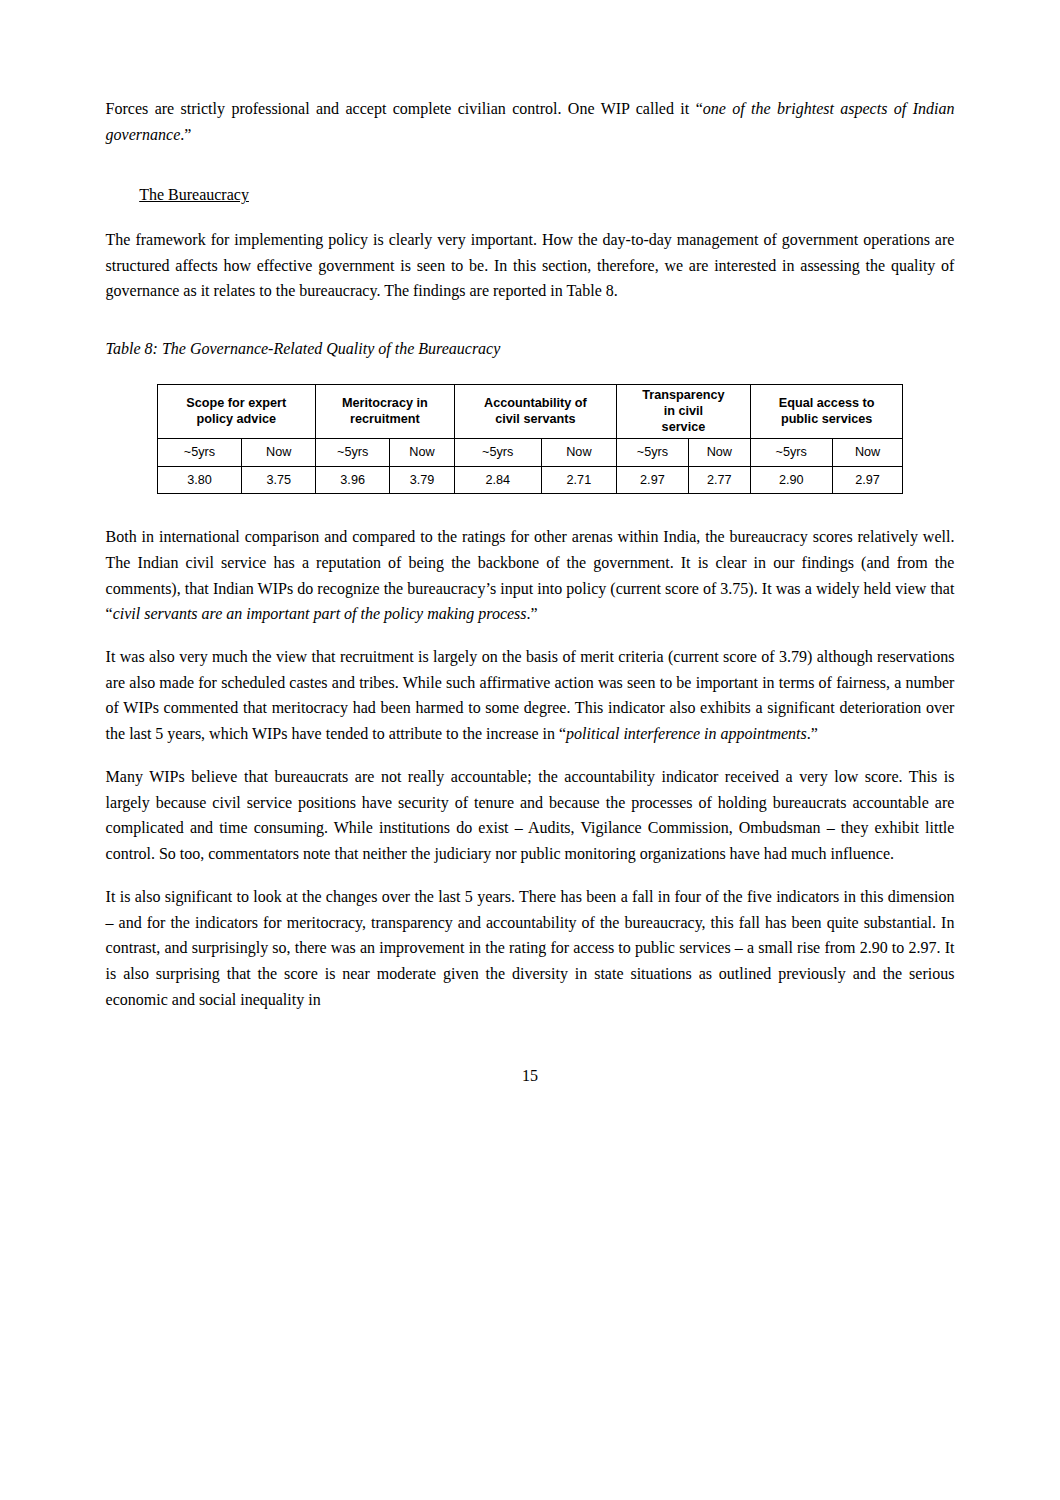Forces are strictly professional and accept complete civilian control. One WIP called it “one of the brightest aspects of Indian governance.”
The Bureaucracy
The framework for implementing policy is clearly very important. How the day-to-day management of government operations are structured affects how effective government is seen to be. In this section, therefore, we are interested in assessing the quality of governance as it relates to the bureaucracy. The findings are reported in Table 8.
Table 8: The Governance-Related Quality of the Bureaucracy
| Scope for expert policy advice | Meritocracy in recruitment | Accountability of civil servants | Transparency in civil service | Equal access to public services |
| --- | --- | --- | --- | --- |
| ~5yrs | Now | ~5yrs | Now | ~5yrs | Now | ~5yrs | Now | ~5yrs | Now |
| 3.80 | 3.75 | 3.96 | 3.79 | 2.84 | 2.71 | 2.97 | 2.77 | 2.90 | 2.97 |
Both in international comparison and compared to the ratings for other arenas within India, the bureaucracy scores relatively well. The Indian civil service has a reputation of being the backbone of the government. It is clear in our findings (and from the comments), that Indian WIPs do recognize the bureaucracy’s input into policy (current score of 3.75). It was a widely held view that “civil servants are an important part of the policy making process.”
It was also very much the view that recruitment is largely on the basis of merit criteria (current score of 3.79) although reservations are also made for scheduled castes and tribes. While such affirmative action was seen to be important in terms of fairness, a number of WIPs commented that meritocracy had been harmed to some degree. This indicator also exhibits a significant deterioration over the last 5 years, which WIPs have tended to attribute to the increase in “political interference in appointments.”
Many WIPs believe that bureaucrats are not really accountable; the accountability indicator received a very low score. This is largely because civil service positions have security of tenure and because the processes of holding bureaucrats accountable are complicated and time consuming. While institutions do exist – Audits, Vigilance Commission, Ombudsman – they exhibit little control. So too, commentators note that neither the judiciary nor public monitoring organizations have had much influence.
It is also significant to look at the changes over the last 5 years. There has been a fall in four of the five indicators in this dimension – and for the indicators for meritocracy, transparency and accountability of the bureaucracy, this fall has been quite substantial. In contrast, and surprisingly so, there was an improvement in the rating for access to public services – a small rise from 2.90 to 2.97. It is also surprising that the score is near moderate given the diversity in state situations as outlined previously and the serious economic and social inequality in
15